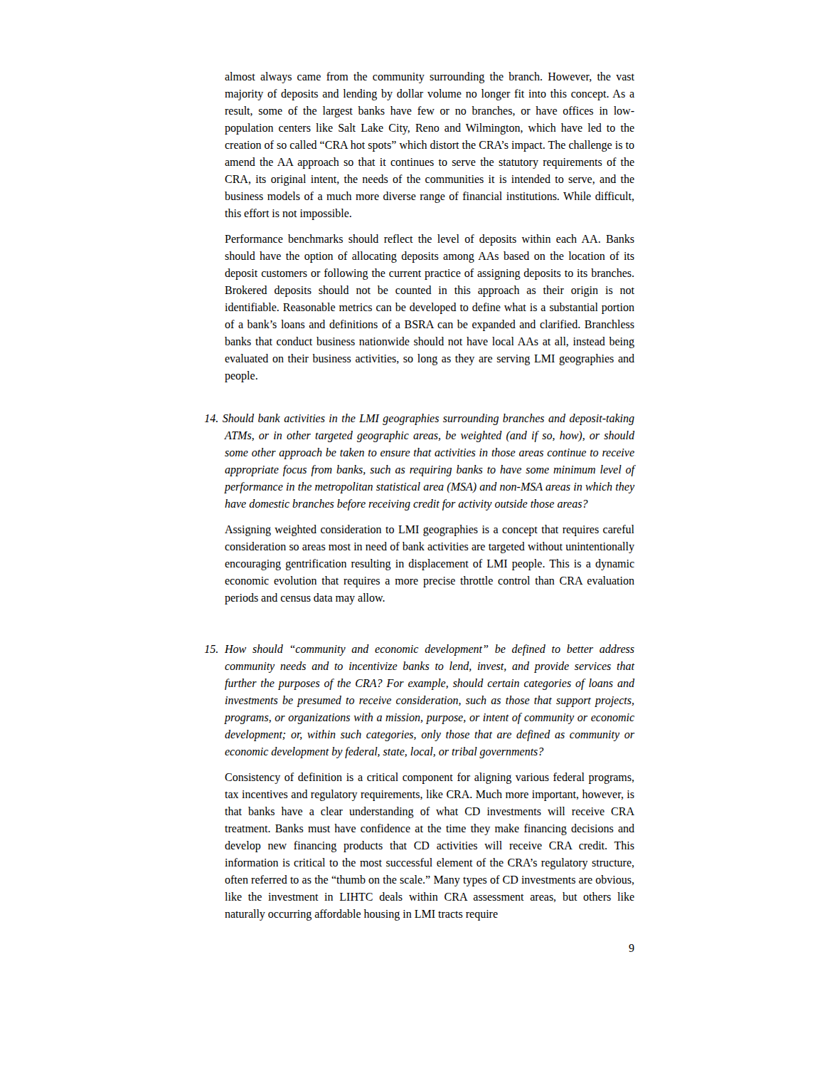almost always came from the community surrounding the branch. However, the vast majority of deposits and lending by dollar volume no longer fit into this concept. As a result, some of the largest banks have few or no branches, or have offices in low-population centers like Salt Lake City, Reno and Wilmington, which have led to the creation of so called “CRA hot spots” which distort the CRA’s impact. The challenge is to amend the AA approach so that it continues to serve the statutory requirements of the CRA, its original intent, the needs of the communities it is intended to serve, and the business models of a much more diverse range of financial institutions. While difficult, this effort is not impossible.
Performance benchmarks should reflect the level of deposits within each AA. Banks should have the option of allocating deposits among AAs based on the location of its deposit customers or following the current practice of assigning deposits to its branches. Brokered deposits should not be counted in this approach as their origin is not identifiable. Reasonable metrics can be developed to define what is a substantial portion of a bank’s loans and definitions of a BSRA can be expanded and clarified. Branchless banks that conduct business nationwide should not have local AAs at all, instead being evaluated on their business activities, so long as they are serving LMI geographies and people.
14. Should bank activities in the LMI geographies surrounding branches and deposit-taking ATMs, or in other targeted geographic areas, be weighted (and if so, how), or should some other approach be taken to ensure that activities in those areas continue to receive appropriate focus from banks, such as requiring banks to have some minimum level of performance in the metropolitan statistical area (MSA) and non-MSA areas in which they have domestic branches before receiving credit for activity outside those areas?
Assigning weighted consideration to LMI geographies is a concept that requires careful consideration so areas most in need of bank activities are targeted without unintentionally encouraging gentrification resulting in displacement of LMI people. This is a dynamic economic evolution that requires a more precise throttle control than CRA evaluation periods and census data may allow.
15. How should “community and economic development” be defined to better address community needs and to incentivize banks to lend, invest, and provide services that further the purposes of the CRA? For example, should certain categories of loans and investments be presumed to receive consideration, such as those that support projects, programs, or organizations with a mission, purpose, or intent of community or economic development; or, within such categories, only those that are defined as community or economic development by federal, state, local, or tribal governments?
Consistency of definition is a critical component for aligning various federal programs, tax incentives and regulatory requirements, like CRA. Much more important, however, is that banks have a clear understanding of what CD investments will receive CRA treatment. Banks must have confidence at the time they make financing decisions and develop new financing products that CD activities will receive CRA credit. This information is critical to the most successful element of the CRA’s regulatory structure, often referred to as the “thumb on the scale.” Many types of CD investments are obvious, like the investment in LIHTC deals within CRA assessment areas, but others like naturally occurring affordable housing in LMI tracts require
9